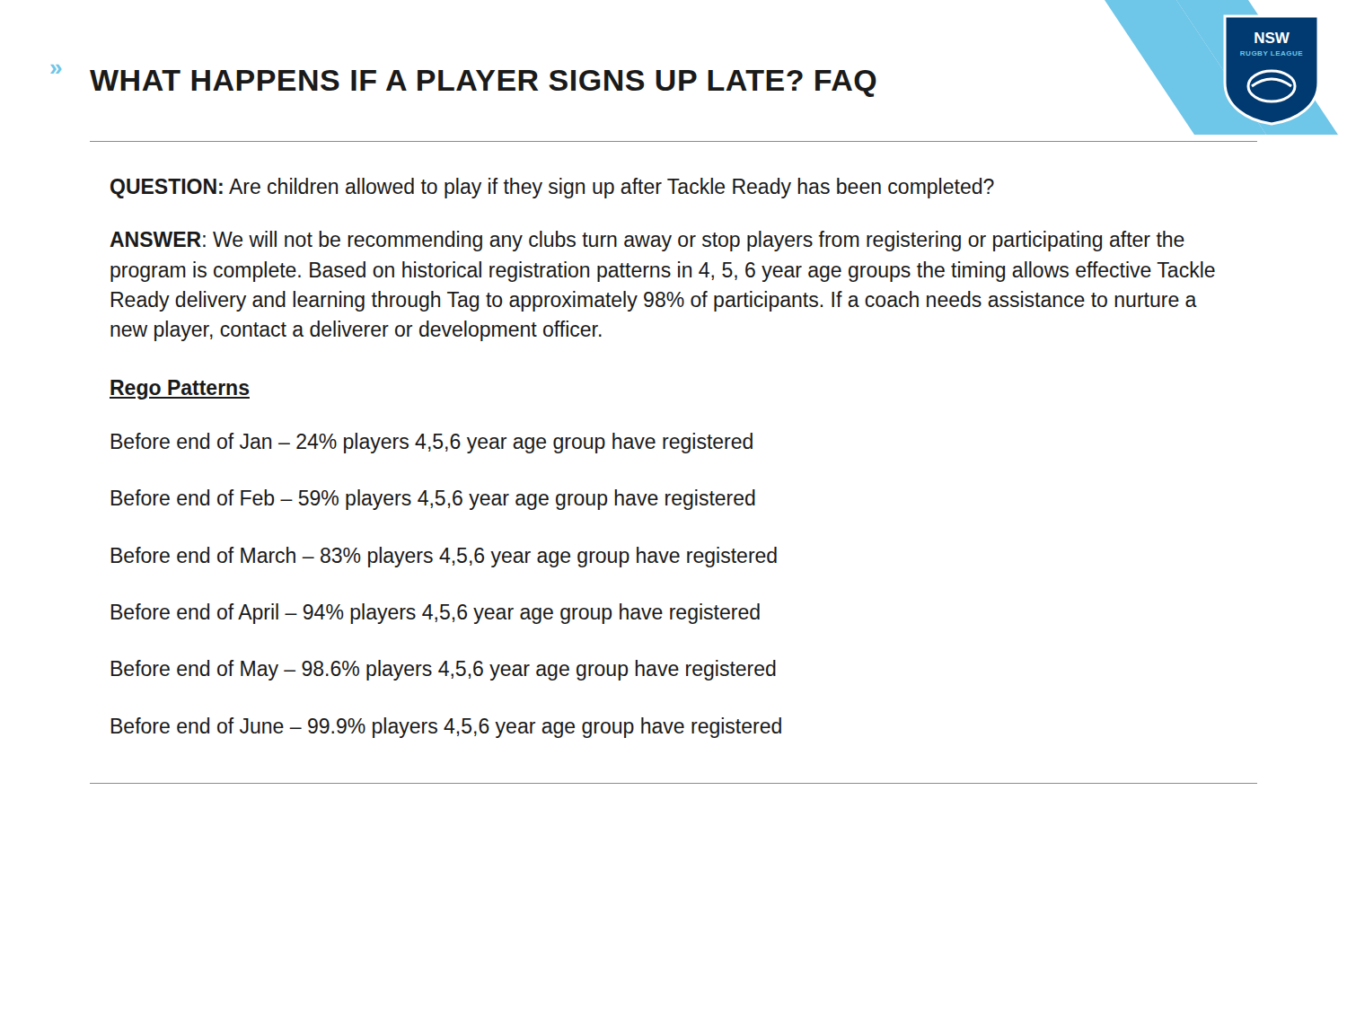NSW RUGBY LEAGUE
»
What Happens If A Player Signs Up Late? FAQ
QUESTION: Are children allowed to play if they sign up after Tackle Ready has been completed?
ANSWER: We will not be recommending any clubs turn away or stop players from registering or participating after the program is complete. Based on historical registration patterns in 4, 5, 6 year age groups the timing allows effective Tackle Ready delivery and learning through Tag to approximately 98% of participants. If a coach needs assistance to nurture a new player, contact a deliverer or development officer.
Rego Patterns
Before end of Jan – 24% players 4,5,6 year age group have registered
Before end of Feb – 59% players 4,5,6 year age group have registered
Before end of March – 83% players 4,5,6 year age group have registered
Before end of April – 94% players 4,5,6 year age group have registered
Before end of May – 98.6% players 4,5,6 year age group have registered
Before end of June – 99.9% players 4,5,6 year age group have registered